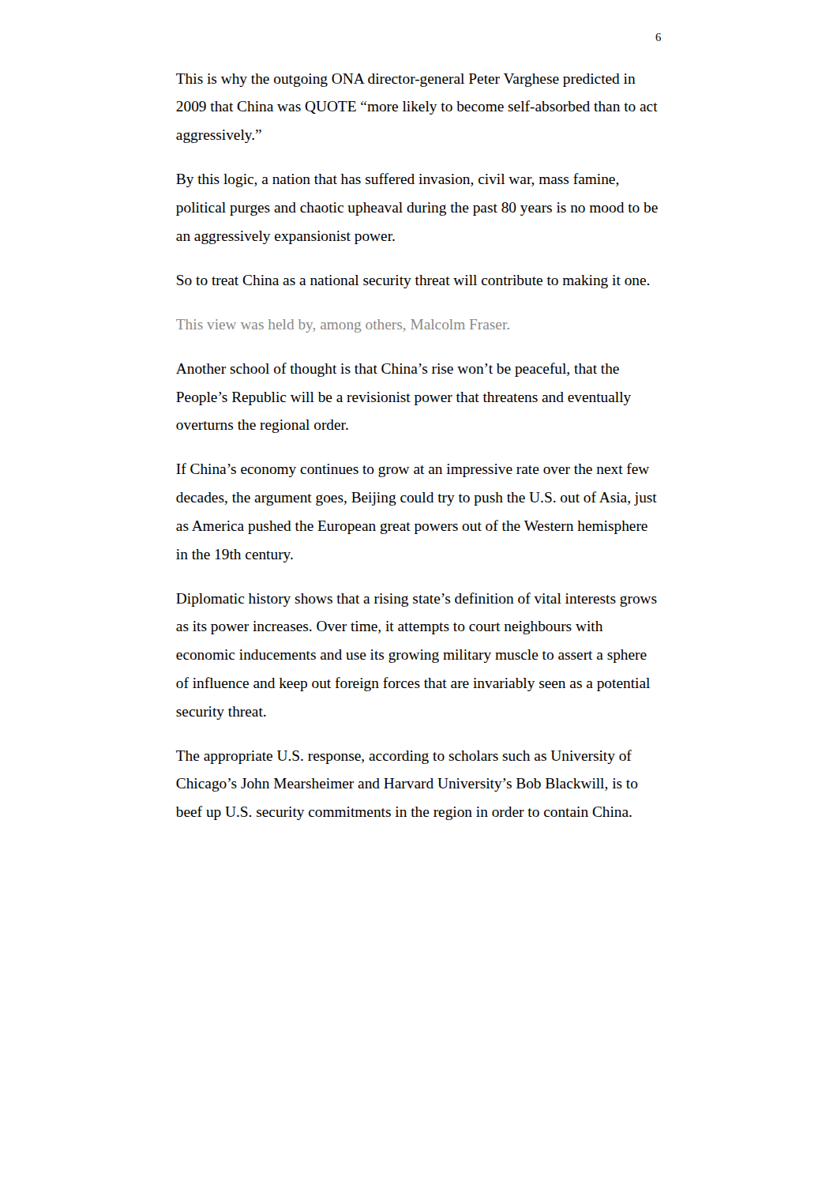6
This is why the outgoing ONA director-general Peter Varghese predicted in 2009 that China was QUOTE “more likely to become self-absorbed than to act aggressively.”
By this logic, a nation that has suffered invasion, civil war, mass famine, political purges and chaotic upheaval during the past 80 years is no mood to be an aggressively expansionist power.
So to treat China as a national security threat will contribute to making it one.
This view was held by, among others, Malcolm Fraser.
Another school of thought is that China’s rise won’t be peaceful, that the People’s Republic will be a revisionist power that threatens and eventually overturns the regional order.
If China’s economy continues to grow at an impressive rate over the next few decades, the argument goes, Beijing could try to push the U.S. out of Asia, just as America pushed the European great powers out of the Western hemisphere in the 19th century.
Diplomatic history shows that a rising state’s definition of vital interests grows as its power increases. Over time, it attempts to court neighbours with economic inducements and use its growing military muscle to assert a sphere of influence and keep out foreign forces that are invariably seen as a potential security threat.
The appropriate U.S. response, according to scholars such as University of Chicago’s John Mearsheimer and Harvard University’s Bob Blackwill, is to beef up U.S. security commitments in the region in order to contain China.